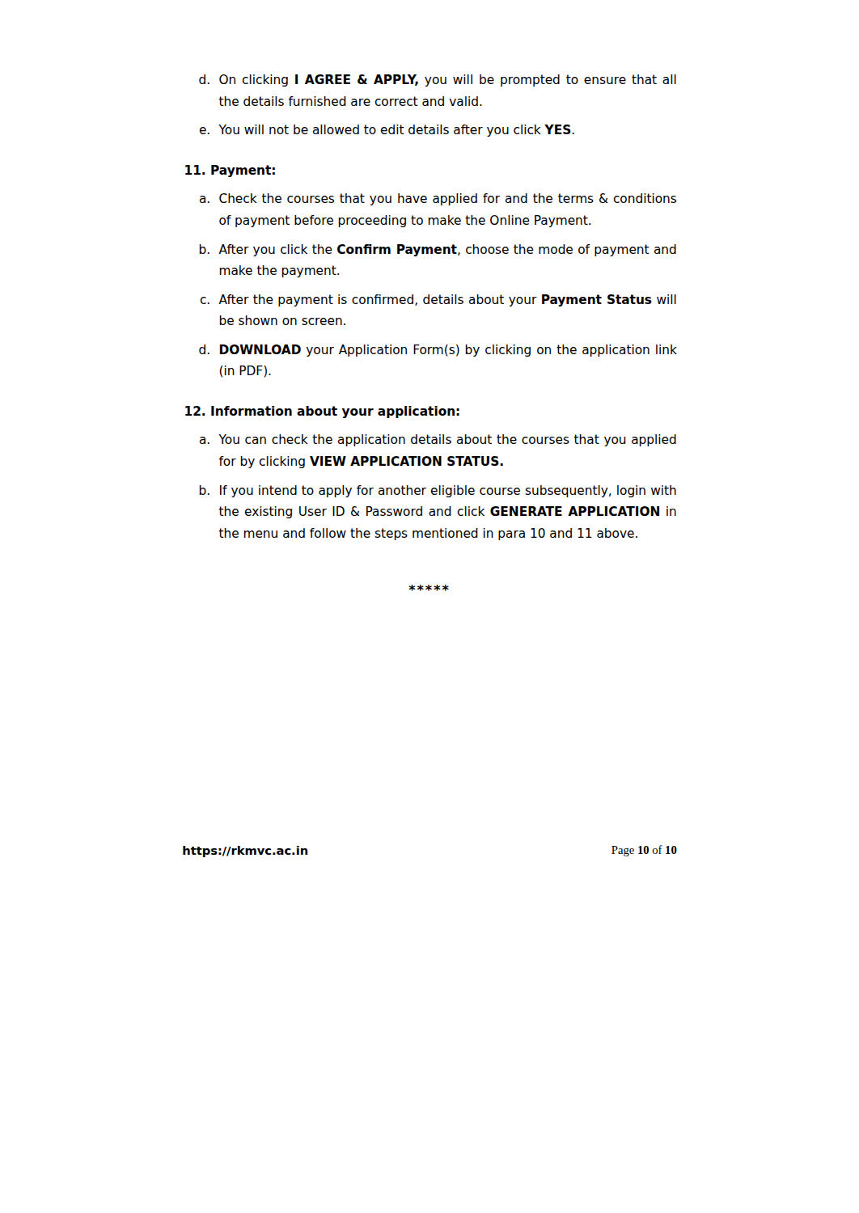On clicking I AGREE & APPLY, you will be prompted to ensure that all the details furnished are correct and valid.
You will not be allowed to edit details after you click YES.
11. Payment:
Check the courses that you have applied for and the terms & conditions of payment before proceeding to make the Online Payment.
After you click the Confirm Payment, choose the mode of payment and make the payment.
After the payment is confirmed, details about your Payment Status will be shown on screen.
DOWNLOAD your Application Form(s) by clicking on the application link (in PDF).
12. Information about your application:
You can check the application details about the courses that you applied for by clicking VIEW APPLICATION STATUS.
If you intend to apply for another eligible course subsequently, login with the existing User ID & Password and click GENERATE APPLICATION in the menu and follow the steps mentioned in para 10 and 11 above.
*****
https://rkmvc.ac.in
Page 10 of 10